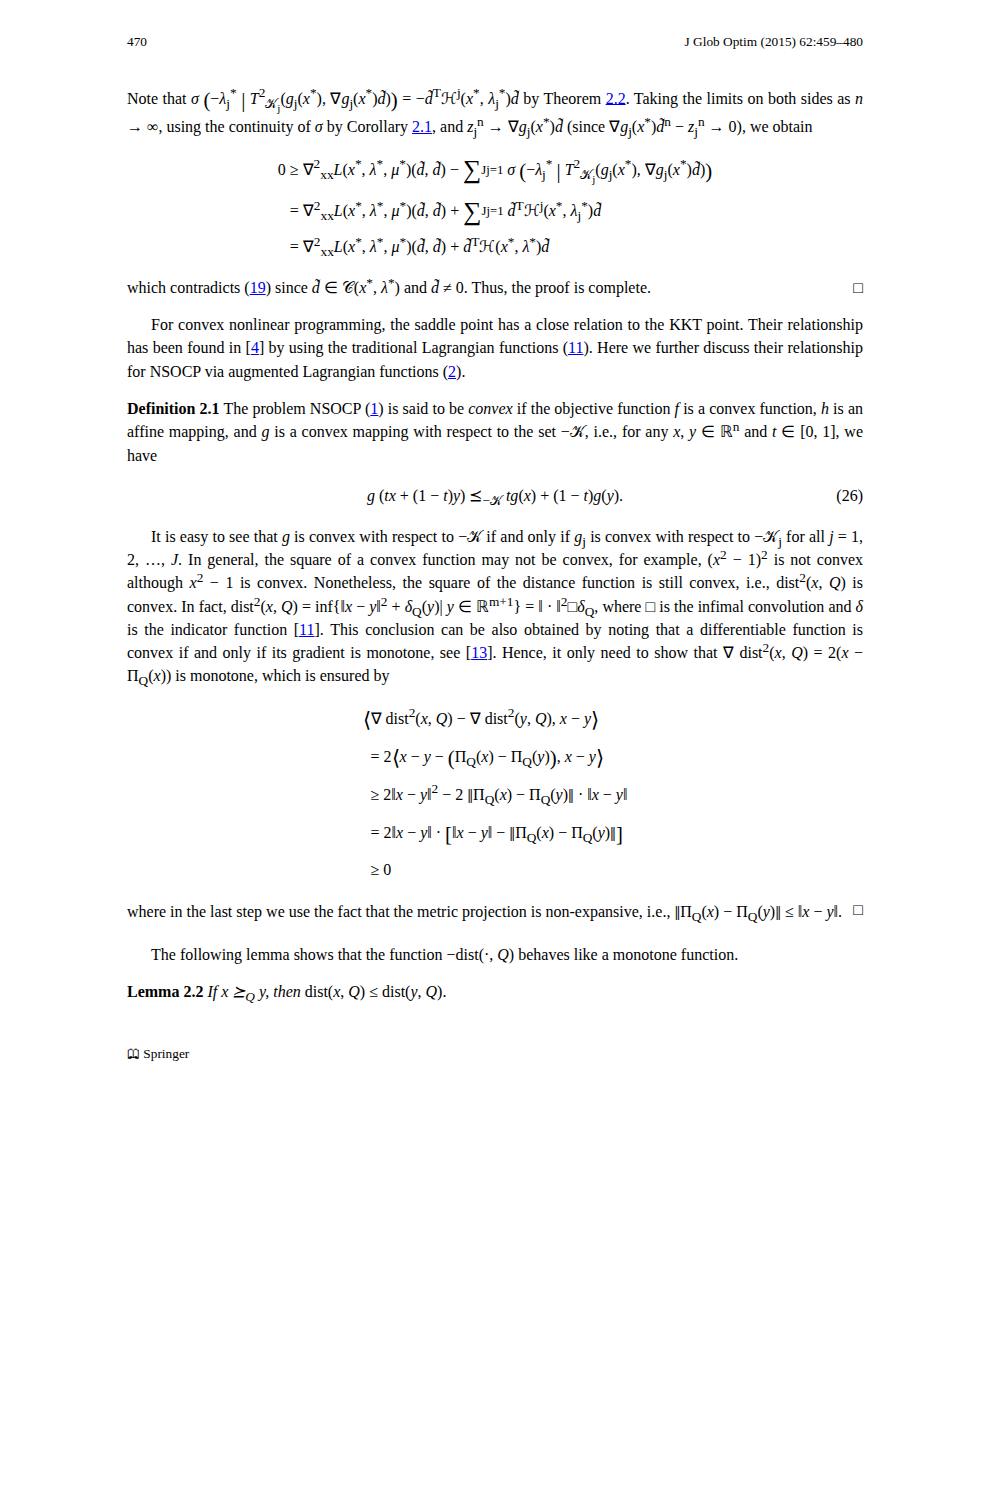470 J Glob Optim (2015) 62:459–480
Note that σ (−λj* | T2𝒦j(gj(x*), ∇gj(x*)d̃)) = −d̃Tℋj(x*, λj*)d̃ by Theorem 2.2. Taking the limits on both sides as n → ∞, using the continuity of σ by Corollary 2.1, and zjn → ∇gj(x*)d̃ (since ∇gj(x*)d̃n − zjn → 0), we obtain
0 ≥ ∇2xxL(x*, λ*, μ*)(d̃, d̃) − ∑Jj=1 σ (−λj* | T2𝒦j(gj(x*), ∇gj(x*)d̃))
= ∇2xxL(x*, λ*, μ*)(d̃, d̃) + ∑Jj=1 d̃Tℋj(x*, λj*)d̃
= ∇2xxL(x*, λ*, μ*)(d̃, d̃) + d̃Tℋ(x*, λ*)d̃
which contradicts (19) since d̃ ∈ 𝒞(x*, λ*) and d̃ ≠ 0. Thus, the proof is complete. □
For convex nonlinear programming, the saddle point has a close relation to the KKT point. Their relationship has been found in [4] by using the traditional Lagrangian functions (11). Here we further discuss their relationship for NSOCP via augmented Lagrangian functions (2).
Definition 2.1 The problem NSOCP (1) is said to be convex if the objective function f is a convex function, h is an affine mapping, and g is a convex mapping with respect to the set −𝒦, i.e., for any x, y ∈ ℝn and t ∈ [0, 1], we have
g (tx + (1 − t)y) ⪯−𝒦 tg(x) + (1 − t)g(y).
(26)
It is easy to see that g is convex with respect to −𝒦 if and only if gj is convex with respect to −𝒦j for all j = 1, 2, …, J. In general, the square of a convex function may not be convex, for example, (x2 − 1)2 is not convex although x2 − 1 is convex. Nonetheless, the square of the distance function is still convex, i.e., dist2(x, Q) is convex. In fact, dist2(x, Q) = inf{‖x − y‖2 + δQ(y)| y ∈ ℝm+1} = ‖ · ‖2□δQ, where □ is the infimal convolution and δ is the indicator function [11]. This conclusion can be also obtained by noting that a differentiable function is convex if and only if its gradient is monotone, see [13]. Hence, it only need to show that ∇ dist2(x, Q) = 2(x − ΠQ(x)) is monotone, which is ensured by
⟨∇ dist2(x, Q) − ∇ dist2(y, Q), x − y⟩
= 2⟨x − y − (ΠQ(x) − ΠQ(y)), x − y⟩
≥ 2‖x − y‖2 − 2 ‖ΠQ(x) − ΠQ(y)‖ · ‖x − y‖
= 2‖x − y‖ · [‖x − y‖ − ‖ΠQ(x) − ΠQ(y)‖]
≥ 0
where in the last step we use the fact that the metric projection is non-expansive, i.e., ‖ΠQ(x) − ΠQ(y)‖ ≤ ‖x − y‖. □
The following lemma shows that the function −dist(·, Q) behaves like a monotone function.
Lemma 2.2 If x ⪰Q y, then dist(x, Q) ≤ dist(y, Q).
🕮 Springer